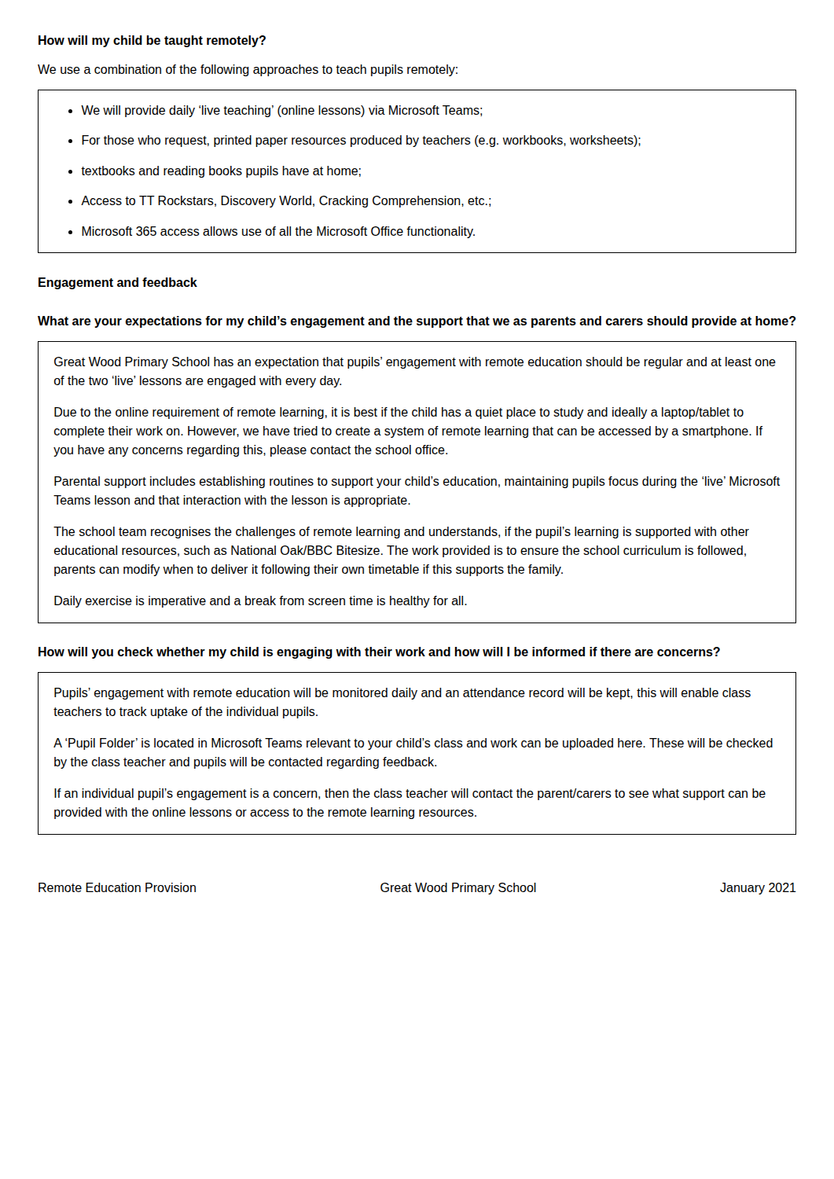How will my child be taught remotely?
We use a combination of the following approaches to teach pupils remotely:
We will provide daily ‘live teaching’ (online lessons) via Microsoft Teams;
For those who request, printed paper resources produced by teachers (e.g. workbooks, worksheets);
textbooks and reading books pupils have at home;
Access to TT Rockstars, Discovery World, Cracking Comprehension, etc.;
Microsoft 365 access allows use of all the Microsoft Office functionality.
Engagement and feedback
What are your expectations for my child’s engagement and the support that we as parents and carers should provide at home?
Great Wood Primary School has an expectation that pupils’ engagement with remote education should be regular and at least one of the two ‘live’ lessons are engaged with every day.
Due to the online requirement of remote learning, it is best if the child has a quiet place to study and ideally a laptop/tablet to complete their work on. However, we have tried to create a system of remote learning that can be accessed by a smartphone. If you have any concerns regarding this, please contact the school office.
Parental support includes establishing routines to support your child’s education, maintaining pupils focus during the ‘live’ Microsoft Teams lesson and that interaction with the lesson is appropriate.
The school team recognises the challenges of remote learning and understands, if the pupil’s learning is supported with other educational resources, such as National Oak/BBC Bitesize. The work provided is to ensure the school curriculum is followed, parents can modify when to deliver it following their own timetable if this supports the family.
Daily exercise is imperative and a break from screen time is healthy for all.
How will you check whether my child is engaging with their work and how will I be informed if there are concerns?
Pupils’ engagement with remote education will be monitored daily and an attendance record will be kept, this will enable class teachers to track uptake of the individual pupils.
A ‘Pupil Folder’ is located in Microsoft Teams relevant to your child’s class and work can be uploaded here. These will be checked by the class teacher and pupils will be contacted regarding feedback.
If an individual pupil’s engagement is a concern, then the class teacher will contact the parent/carers to see what support can be provided with the online lessons or access to the remote learning resources.
Remote Education Provision Great Wood Primary School January 2021